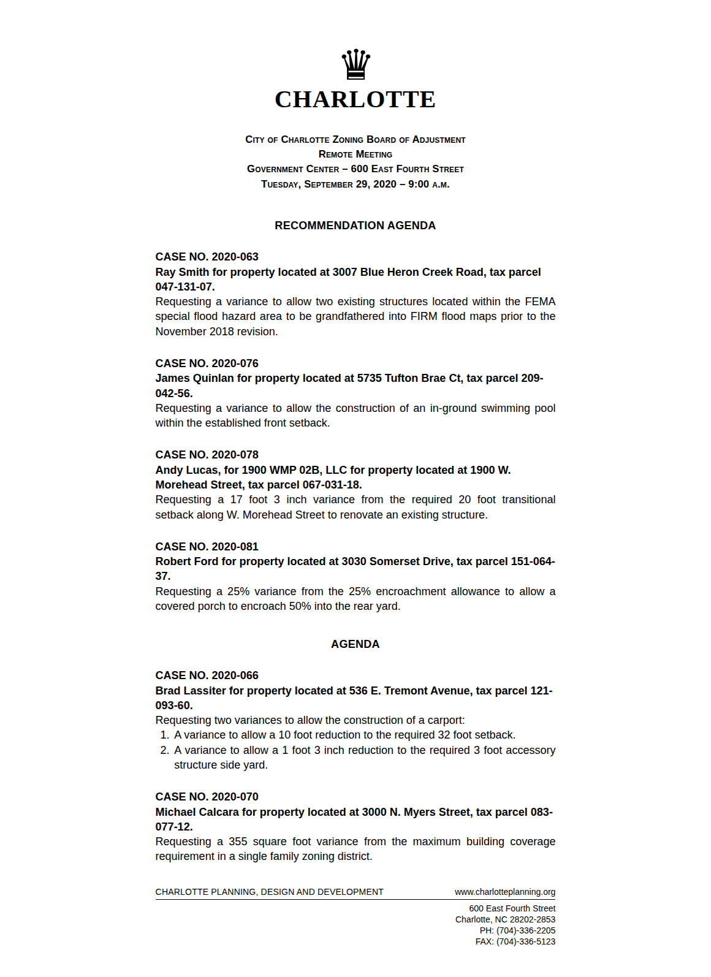♛
CHARLOTTE
City of Charlotte Zoning Board of Adjustment
Remote Meeting
Government Center – 600 East Fourth Street
Tuesday, September 29, 2020 – 9:00 a.m.
RECOMMENDATION AGENDA
CASE NO. 2020-063
Ray Smith for property located at 3007 Blue Heron Creek Road, tax parcel 047-131-07.
Requesting a variance to allow two existing structures located within the FEMA special flood hazard area to be grandfathered into FIRM flood maps prior to the November 2018 revision.
CASE NO. 2020-076
James Quinlan for property located at 5735 Tufton Brae Ct, tax parcel 209-042-56.
Requesting a variance to allow the construction of an in-ground swimming pool within the established front setback.
CASE NO. 2020-078
Andy Lucas, for 1900 WMP 02B, LLC for property located at 1900 W. Morehead Street, tax parcel 067-031-18.
Requesting a 17 foot 3 inch variance from the required 20 foot transitional setback along W. Morehead Street to renovate an existing structure.
CASE NO. 2020-081
Robert Ford for property located at 3030 Somerset Drive, tax parcel 151-064-37.
Requesting a 25% variance from the 25% encroachment allowance to allow a covered porch to encroach 50% into the rear yard.
AGENDA
CASE NO. 2020-066
Brad Lassiter for property located at 536 E. Tremont Avenue, tax parcel 121-093-60.
Requesting two variances to allow the construction of a carport:
A variance to allow a 10 foot reduction to the required 32 foot setback.
A variance to allow a 1 foot 3 inch reduction to the required 3 foot accessory structure side yard.
CASE NO. 2020-070
Michael Calcara for property located at 3000 N. Myers Street, tax parcel 083-077-12.
Requesting a 355 square foot variance from the maximum building coverage requirement in a single family zoning district.
CHARLOTTE PLANNING, DESIGN AND DEVELOPMENT
www.charlotteplanning.org
600 East Fourth Street
Charlotte, NC 28202-2853
PH: (704)-336-2205
FAX: (704)-336-5123